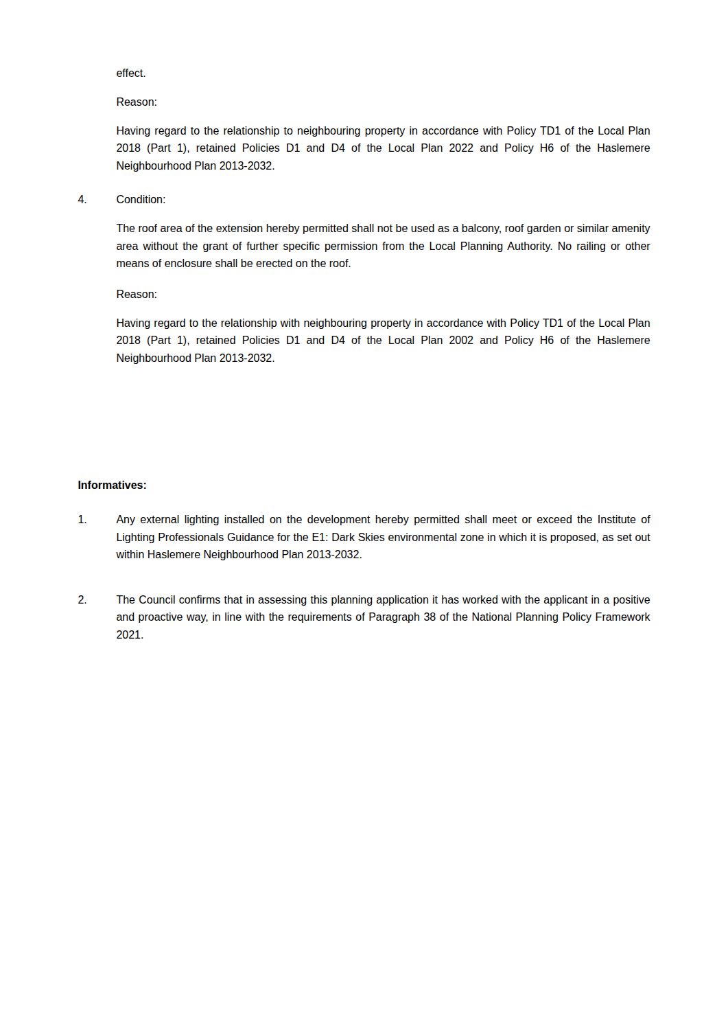effect.
Reason:
Having regard to the relationship to neighbouring property in accordance with Policy TD1 of the Local Plan 2018 (Part 1), retained Policies D1 and D4 of the Local Plan 2022 and Policy H6 of the Haslemere Neighbourhood Plan 2013-2032.
4.
Condition:
The roof area of the extension hereby permitted shall not be used as a balcony, roof garden or similar amenity area without the grant of further specific permission from the Local Planning Authority. No railing or other means of enclosure shall be erected on the roof.
Reason:
Having regard to the relationship with neighbouring property in accordance with Policy TD1 of the Local Plan 2018 (Part 1), retained Policies D1 and D4 of the Local Plan 2002 and Policy H6 of the Haslemere Neighbourhood Plan 2013-2032.
Informatives:
1. Any external lighting installed on the development hereby permitted shall meet or exceed the Institute of Lighting Professionals Guidance for the E1: Dark Skies environmental zone in which it is proposed, as set out within Haslemere Neighbourhood Plan 2013-2032.
2. The Council confirms that in assessing this planning application it has worked with the applicant in a positive and proactive way, in line with the requirements of Paragraph 38 of the National Planning Policy Framework 2021.